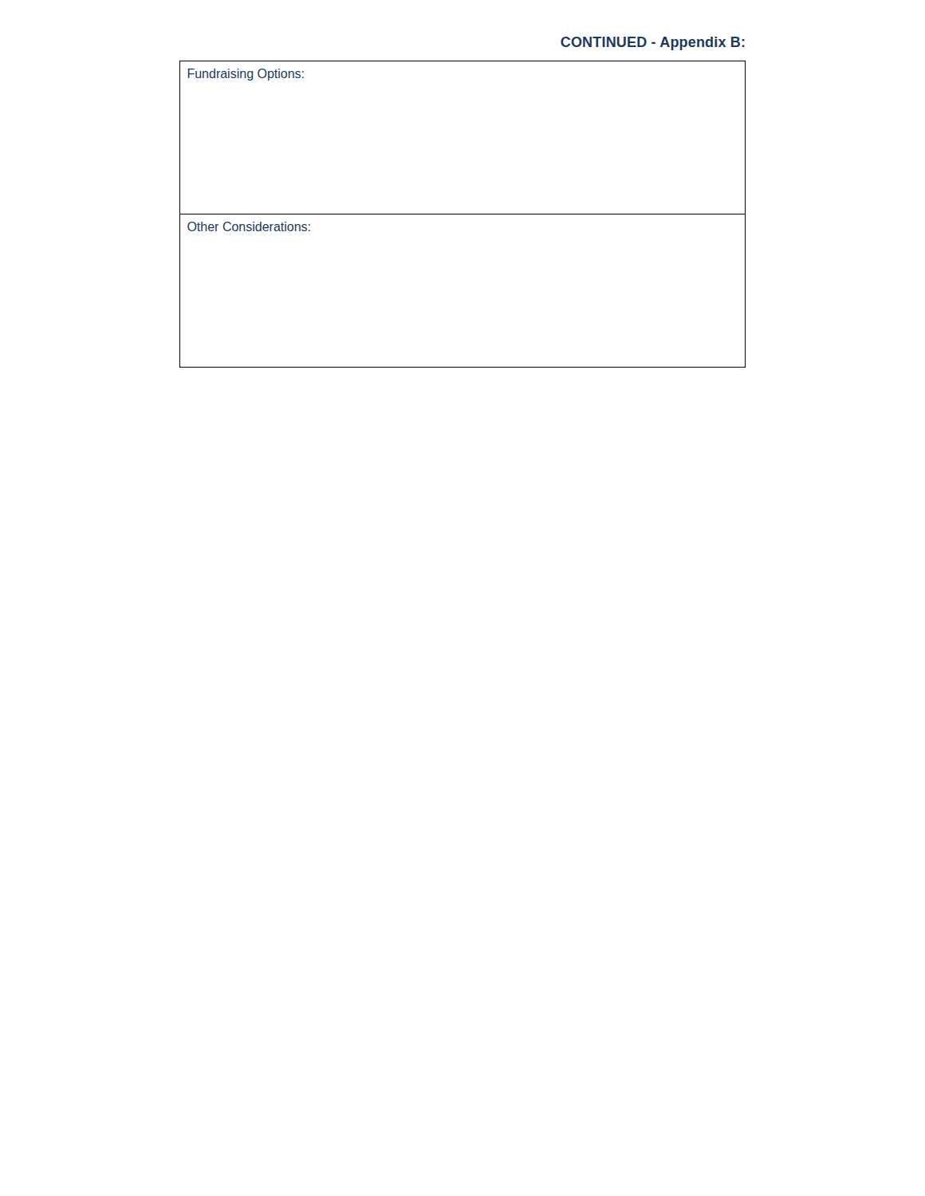CONTINUED - Appendix B:
| Fundraising Options: |
| Other Considerations: |